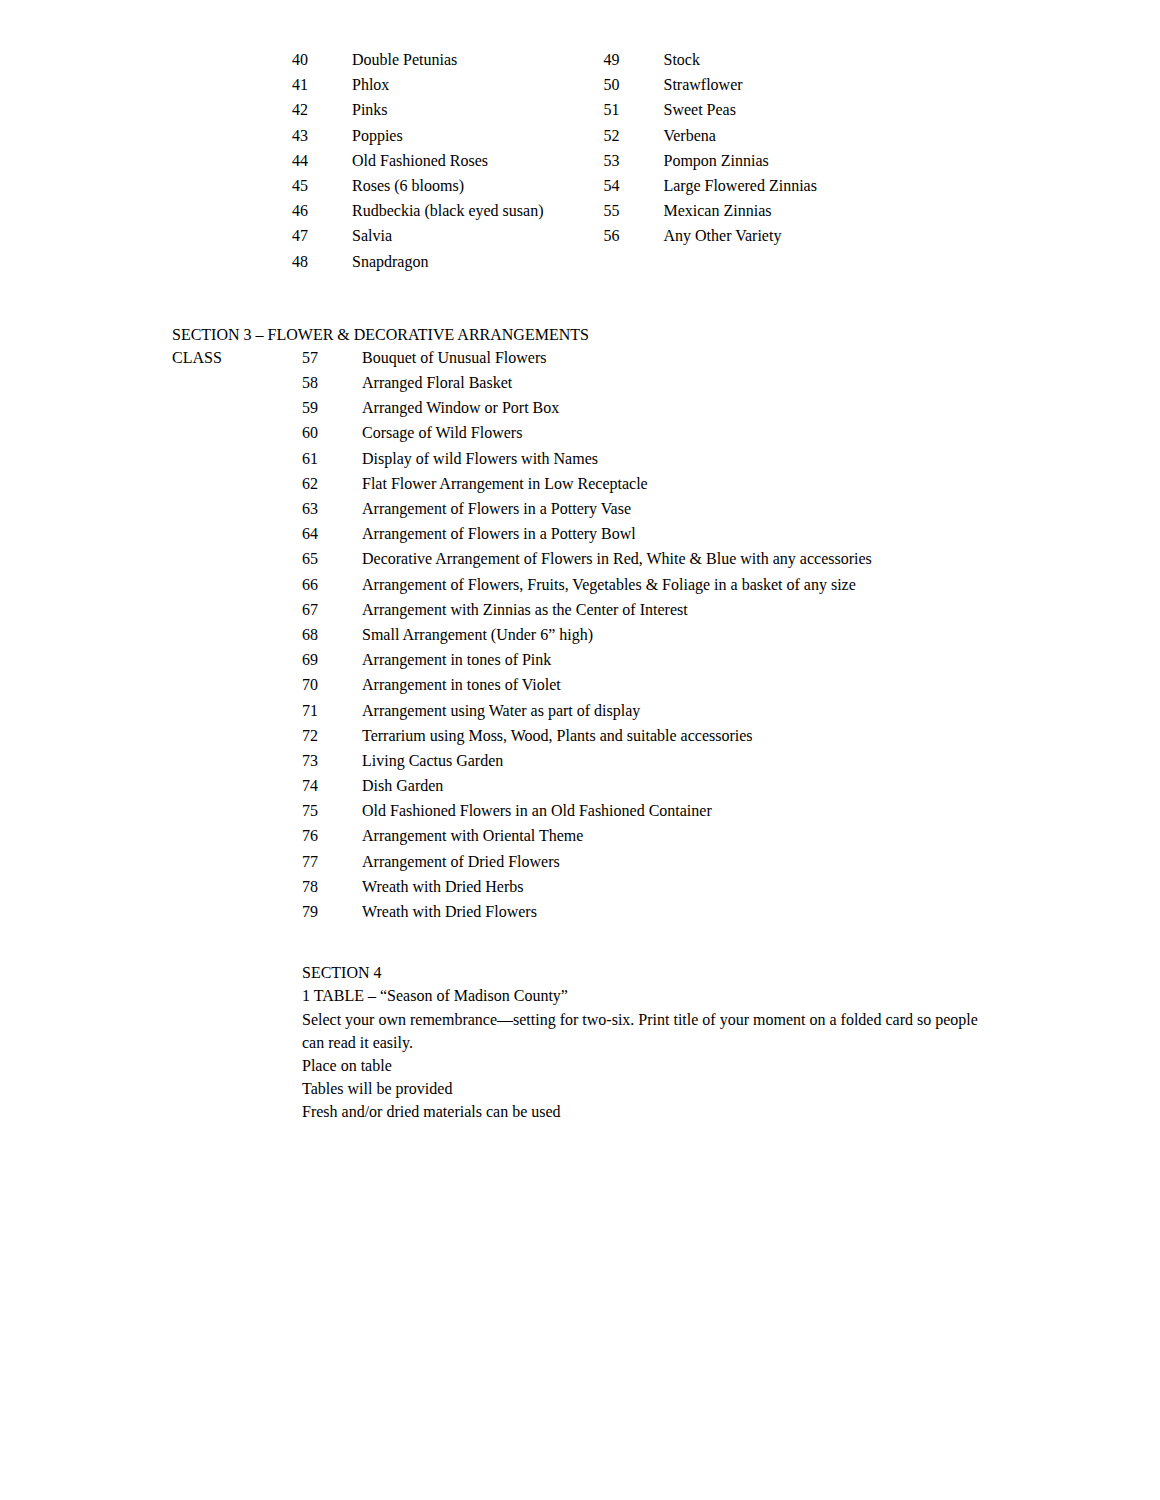40 Double Petunias
41 Phlox
42 Pinks
43 Poppies
44 Old Fashioned Roses
45 Roses (6 blooms)
46 Rudbeckia (black eyed susan)
47 Salvia
48 Snapdragon
49 Stock
50 Strawflower
51 Sweet Peas
52 Verbena
53 Pompon Zinnias
54 Large Flowered Zinnias
55 Mexican Zinnias
56 Any Other Variety
SECTION 3 – FLOWER & DECORATIVE ARRANGEMENTS
CLASS
57 Bouquet of Unusual Flowers
58 Arranged Floral Basket
59 Arranged Window or Port Box
60 Corsage of Wild Flowers
61 Display of wild Flowers with Names
62 Flat Flower Arrangement in Low Receptacle
63 Arrangement of Flowers in a Pottery Vase
64 Arrangement of Flowers in a Pottery Bowl
65 Decorative Arrangement of Flowers in Red, White & Blue with any accessories
66 Arrangement of Flowers, Fruits, Vegetables & Foliage in a basket of any size
67 Arrangement with Zinnias as the Center of Interest
68 Small Arrangement (Under 6” high)
69 Arrangement in tones of Pink
70 Arrangement in tones of Violet
71 Arrangement using Water as part of display
72 Terrarium using Moss, Wood, Plants and suitable accessories
73 Living Cactus Garden
74 Dish Garden
75 Old Fashioned Flowers in an Old Fashioned Container
76 Arrangement with Oriental Theme
77 Arrangement of Dried Flowers
78 Wreath with Dried Herbs
79 Wreath with Dried Flowers
SECTION 4
1 TABLE – “Season of Madison County”
Select your own remembrance—setting for two-six. Print title of your moment on a folded card so people can read it easily.
Place on table
Tables will be provided
Fresh and/or dried materials can be used